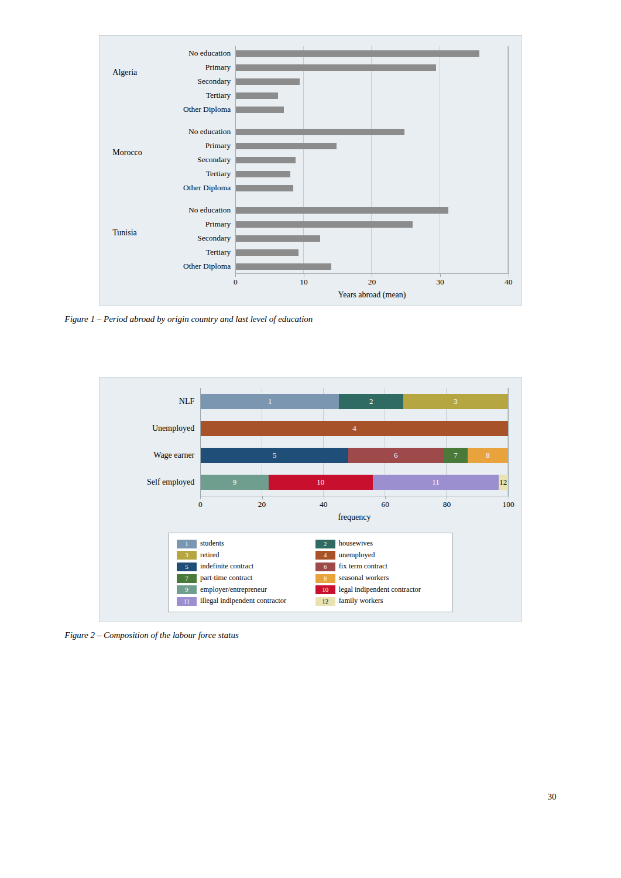Algeria
Morocco
Tunisia
No education
Primary
Secondary
Tertiary
Other Diploma
No education
Primary
Secondary
Tertiary
Other Diploma
No education
Primary
Secondary
Tertiary
Other Diploma
0 10 20 30 40
Years abroad (mean)
Figure 1 – Period abroad by origin country and last level of education
NLF
Unemployed
Wage earner
Self employed
1
2
3
4
5
6
7
8
9
10
11
12
0 20 40 60 80 100
frequency
| 1 students | 2 housewives |
| 3 retired | 4 unemployed |
| 5 indefinite contract | 6 fix term contract |
| 7 part-time contract | 8 seasonal workers |
| 9 employer/entrepreneur | 10 legal indipendent contractor |
| 11 illegal indipendent contractor | 12 family workers |
Figure 2 – Composition of the labour force status
30